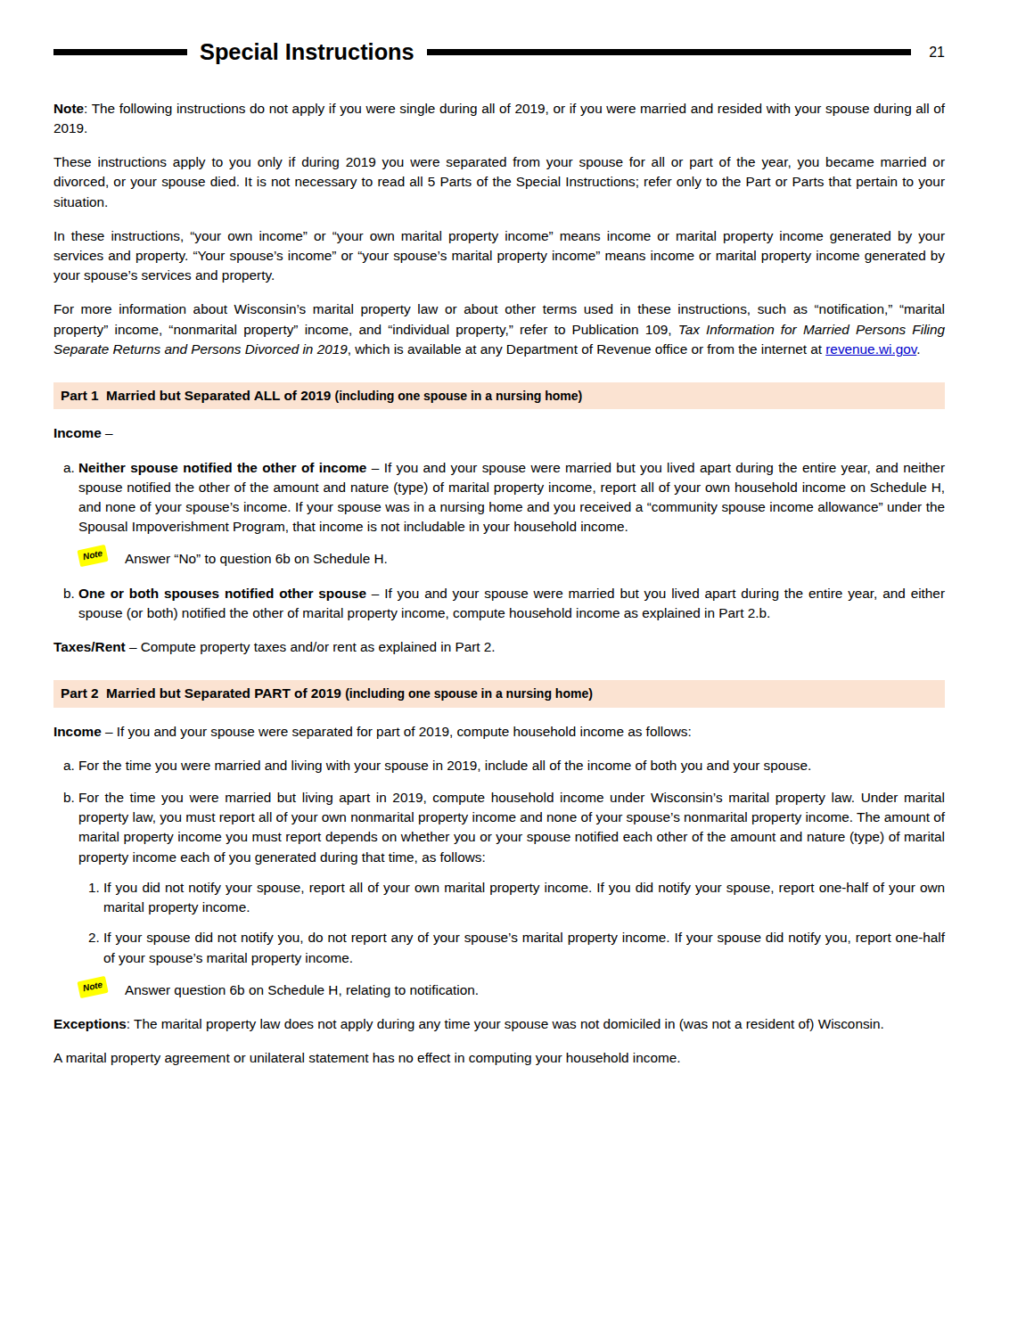Special Instructions
21
Note: The following instructions do not apply if you were single during all of 2019, or if you were married and resided with your spouse during all of 2019.
These instructions apply to you only if during 2019 you were separated from your spouse for all or part of the year, you became married or divorced, or your spouse died. It is not necessary to read all 5 Parts of the Special Instructions; refer only to the Part or Parts that pertain to your situation.
In these instructions, “your own income” or “your own marital property income” means income or marital property income generated by your services and property. “Your spouse’s income” or “your spouse’s marital property income” means income or marital property income generated by your spouse’s services and property.
For more information about Wisconsin’s marital property law or about other terms used in these instructions, such as “notification,” “marital property” income, “nonmarital property” income, and “individual property,” refer to Publication 109, Tax Information for Married Persons Filing Separate Returns and Persons Divorced in 2019, which is available at any Department of Revenue office or from the internet at revenue.wi.gov.
Part 1 Married but Separated ALL of 2019 (including one spouse in a nursing home)
Income –
Neither spouse notified the other of income – If you and your spouse were married but you lived apart during the entire year, and neither spouse notified the other of the amount and nature (type) of marital property income, report all of your own household income on Schedule H, and none of your spouse’s income. If your spouse was in a nursing home and you received a “community spouse income allowance” under the Spousal Impoverishment Program, that income is not includable in your household income.
Note Answer “No” to question 6b on Schedule H.
One or both spouses notified other spouse – If you and your spouse were married but you lived apart during the entire year, and either spouse (or both) notified the other of marital property income, compute household income as explained in Part 2.b.
Taxes/Rent – Compute property taxes and/or rent as explained in Part 2.
Part 2 Married but Separated PART of 2019 (including one spouse in a nursing home)
Income – If you and your spouse were separated for part of 2019, compute household income as follows:
For the time you were married and living with your spouse in 2019, include all of the income of both you and your spouse.
For the time you were married but living apart in 2019, compute household income under Wisconsin’s marital property law. Under marital property law, you must report all of your own nonmarital property income and none of your spouse’s nonmarital property income. The amount of marital property income you must report depends on whether you or your spouse notified each other of the amount and nature (type) of marital property income each of you generated during that time, as follows:
If you did not notify your spouse, report all of your own marital property income. If you did notify your spouse, report one-half of your own marital property income.
If your spouse did not notify you, do not report any of your spouse’s marital property income. If your spouse did notify you, report one-half of your spouse’s marital property income.
Note Answer question 6b on Schedule H, relating to notification.
Exceptions: The marital property law does not apply during any time your spouse was not domiciled in (was not a resident of) Wisconsin.
A marital property agreement or unilateral statement has no effect in computing your household income.